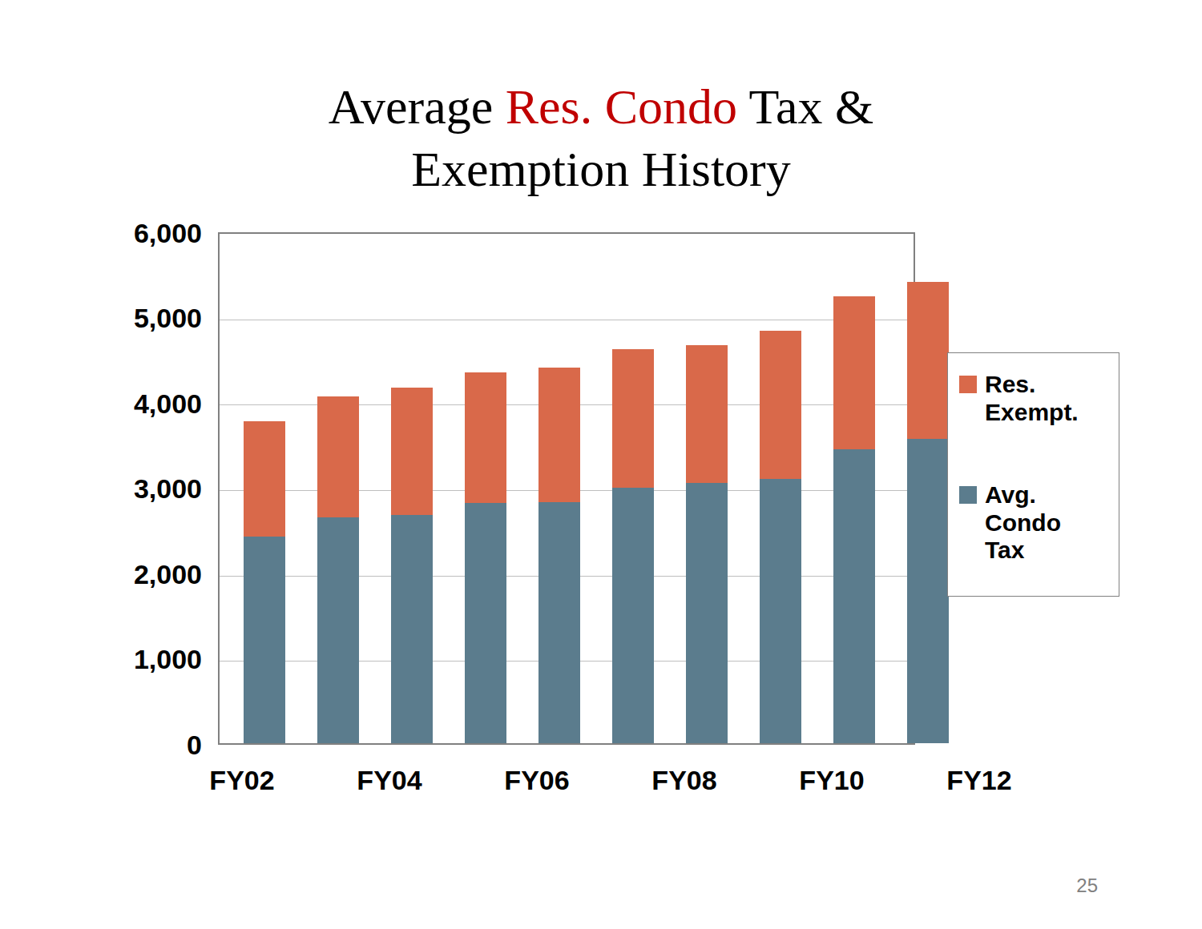Average Res. Condo Tax &
Exemption History
6,000
5,000
4,000
3,000
2,000
1,000
0
FY02
FY04
FY06
FY08
FY10
FY12
Res.
Exempt.
Avg.
Condo
Tax
25